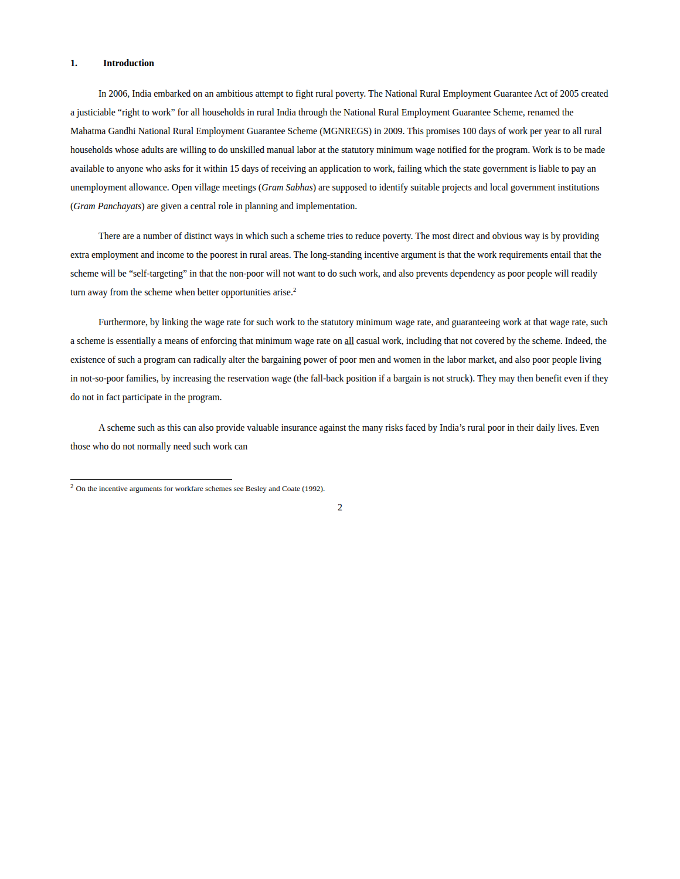1. Introduction
In 2006, India embarked on an ambitious attempt to fight rural poverty. The National Rural Employment Guarantee Act of 2005 created a justiciable “right to work” for all households in rural India through the National Rural Employment Guarantee Scheme, renamed the Mahatma Gandhi National Rural Employment Guarantee Scheme (MGNREGS) in 2009. This promises 100 days of work per year to all rural households whose adults are willing to do unskilled manual labor at the statutory minimum wage notified for the program. Work is to be made available to anyone who asks for it within 15 days of receiving an application to work, failing which the state government is liable to pay an unemployment allowance. Open village meetings (Gram Sabhas) are supposed to identify suitable projects and local government institutions (Gram Panchayats) are given a central role in planning and implementation.
There are a number of distinct ways in which such a scheme tries to reduce poverty. The most direct and obvious way is by providing extra employment and income to the poorest in rural areas. The long-standing incentive argument is that the work requirements entail that the scheme will be “self-targeting” in that the non-poor will not want to do such work, and also prevents dependency as poor people will readily turn away from the scheme when better opportunities arise.2
Furthermore, by linking the wage rate for such work to the statutory minimum wage rate, and guaranteeing work at that wage rate, such a scheme is essentially a means of enforcing that minimum wage rate on all casual work, including that not covered by the scheme. Indeed, the existence of such a program can radically alter the bargaining power of poor men and women in the labor market, and also poor people living in not-so-poor families, by increasing the reservation wage (the fall-back position if a bargain is not struck). They may then benefit even if they do not in fact participate in the program.
A scheme such as this can also provide valuable insurance against the many risks faced by India’s rural poor in their daily lives. Even those who do not normally need such work can
2On the incentive arguments for workfare schemes see Besley and Coate (1992).
2